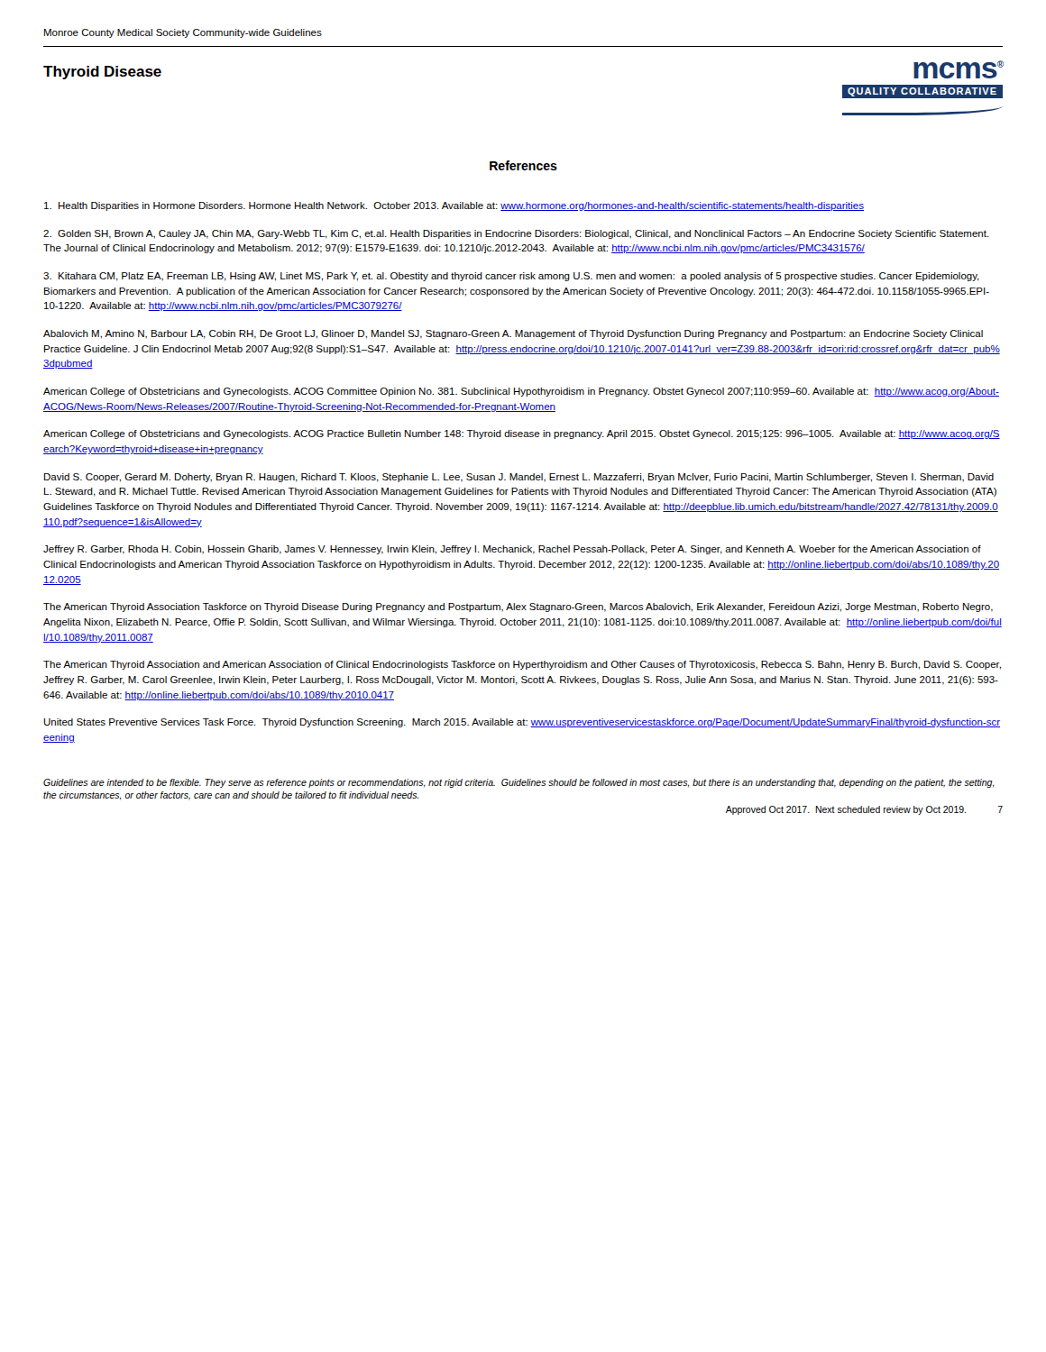Monroe County Medical Society Community-wide Guidelines
Thyroid Disease
mcms®
QUALITY COLLABORATIVE
References
1. Health Disparities in Hormone Disorders. Hormone Health Network. October 2013. Available at: www.hormone.org/hormones-and-health/scientific-statements/health-disparities
2. Golden SH, Brown A, Cauley JA, Chin MA, Gary-Webb TL, Kim C, et.al. Health Disparities in Endocrine Disorders: Biological, Clinical, and Nonclinical Factors – An Endocrine Society Scientific Statement. The Journal of Clinical Endocrinology and Metabolism. 2012; 97(9): E1579-E1639. doi: 10.1210/jc.2012-2043. Available at: http://www.ncbi.nlm.nih.gov/pmc/articles/PMC3431576/
3. Kitahara CM, Platz EA, Freeman LB, Hsing AW, Linet MS, Park Y, et. al. Obestity and thyroid cancer risk among U.S. men and women: a pooled analysis of 5 prospective studies. Cancer Epidemiology, Biomarkers and Prevention. A publication of the American Association for Cancer Research; cosponsored by the American Society of Preventive Oncology. 2011; 20(3): 464-472.doi. 10.1158/1055-9965.EPI-10-1220. Available at: http://www.ncbi.nlm.nih.gov/pmc/articles/PMC3079276/
Abalovich M, Amino N, Barbour LA, Cobin RH, De Groot LJ, Glinoer D, Mandel SJ, Stagnaro-Green A. Management of Thyroid Dysfunction During Pregnancy and Postpartum: an Endocrine Society Clinical Practice Guideline. J Clin Endocrinol Metab 2007 Aug;92(8 Suppl):S1–S47. Available at: http://press.endocrine.org/doi/10.1210/jc.2007-0141?url_ver=Z39.88-2003&rfr_id=ori:rid:crossref.org&rfr_dat=cr_pub%3dpubmed
American College of Obstetricians and Gynecologists. ACOG Committee Opinion No. 381. Subclinical Hypothyroidism in Pregnancy. Obstet Gynecol 2007;110:959–60. Available at: http://www.acog.org/About-ACOG/News-Room/News-Releases/2007/Routine-Thyroid-Screening-Not-Recommended-for-Pregnant-Women
American College of Obstetricians and Gynecologists. ACOG Practice Bulletin Number 148: Thyroid disease in pregnancy. April 2015. Obstet Gynecol. 2015;125: 996–1005. Available at: http://www.acog.org/Search?Keyword=thyroid+disease+in+pregnancy
David S. Cooper, Gerard M. Doherty, Bryan R. Haugen, Richard T. Kloos, Stephanie L. Lee, Susan J. Mandel, Ernest L. Mazzaferri, Bryan McIver, Furio Pacini, Martin Schlumberger, Steven I. Sherman, David L. Steward, and R. Michael Tuttle. Revised American Thyroid Association Management Guidelines for Patients with Thyroid Nodules and Differentiated Thyroid Cancer: The American Thyroid Association (ATA) Guidelines Taskforce on Thyroid Nodules and Differentiated Thyroid Cancer. Thyroid. November 2009, 19(11): 1167-1214. Available at: http://deepblue.lib.umich.edu/bitstream/handle/2027.42/78131/thy.2009.0110.pdf?sequence=1&isAllowed=y
Jeffrey R. Garber, Rhoda H. Cobin, Hossein Gharib, James V. Hennessey, Irwin Klein, Jeffrey I. Mechanick, Rachel Pessah-Pollack, Peter A. Singer, and Kenneth A. Woeber for the American Association of Clinical Endocrinologists and American Thyroid Association Taskforce on Hypothyroidism in Adults. Thyroid. December 2012, 22(12): 1200-1235. Available at: http://online.liebertpub.com/doi/abs/10.1089/thy.2012.0205
The American Thyroid Association Taskforce on Thyroid Disease During Pregnancy and Postpartum, Alex Stagnaro-Green, Marcos Abalovich, Erik Alexander, Fereidoun Azizi, Jorge Mestman, Roberto Negro, Angelita Nixon, Elizabeth N. Pearce, Offie P. Soldin, Scott Sullivan, and Wilmar Wiersinga. Thyroid. October 2011, 21(10): 1081-1125. doi:10.1089/thy.2011.0087. Available at: http://online.liebertpub.com/doi/full/10.1089/thy.2011.0087
The American Thyroid Association and American Association of Clinical Endocrinologists Taskforce on Hyperthyroidism and Other Causes of Thyrotoxicosis, Rebecca S. Bahn, Henry B. Burch, David S. Cooper, Jeffrey R. Garber, M. Carol Greenlee, Irwin Klein, Peter Laurberg, I. Ross McDougall, Victor M. Montori, Scott A. Rivkees, Douglas S. Ross, Julie Ann Sosa, and Marius N. Stan. Thyroid. June 2011, 21(6): 593-646. Available at: http://online.liebertpub.com/doi/abs/10.1089/thy.2010.0417
United States Preventive Services Task Force. Thyroid Dysfunction Screening. March 2015. Available at: www.uspreventiveservicestaskforce.org/Page/Document/UpdateSummaryFinal/thyroid-dysfunction-screening
Guidelines are intended to be flexible. They serve as reference points or recommendations, not rigid criteria. Guidelines should be followed in most cases, but there is an understanding that, depending on the patient, the setting, the circumstances, or other factors, care can and should be tailored to fit individual needs.
Approved Oct 2017. Next scheduled review by Oct 2019.7